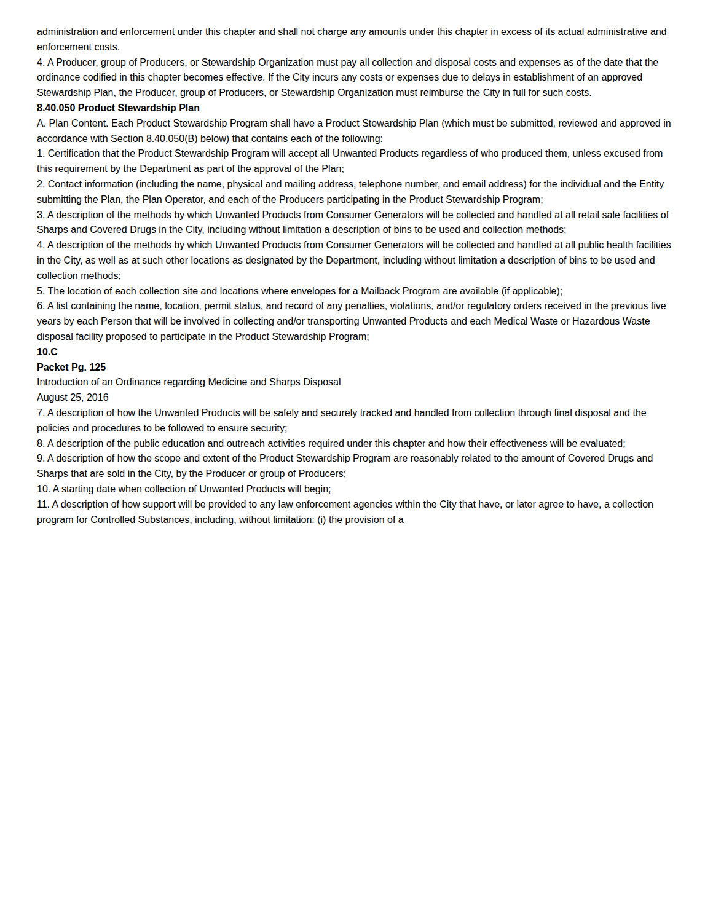administration and enforcement under this chapter and shall not charge any amounts under this chapter in excess of its actual administrative and enforcement costs.
4. A Producer, group of Producers, or Stewardship Organization must pay all collection and disposal costs and expenses as of the date that the ordinance codified in this chapter becomes effective. If the City incurs any costs or expenses due to delays in establishment of an approved Stewardship Plan, the Producer, group of Producers, or Stewardship Organization must reimburse the City in full for such costs.
8.40.050 Product Stewardship Plan
A. Plan Content. Each Product Stewardship Program shall have a Product Stewardship Plan (which must be submitted, reviewed and approved in accordance with Section 8.40.050(B) below) that contains each of the following:
1. Certification that the Product Stewardship Program will accept all Unwanted Products regardless of who produced them, unless excused from this requirement by the Department as part of the approval of the Plan;
2. Contact information (including the name, physical and mailing address, telephone number, and email address) for the individual and the Entity submitting the Plan, the Plan Operator, and each of the Producers participating in the Product Stewardship Program;
3. A description of the methods by which Unwanted Products from Consumer Generators will be collected and handled at all retail sale facilities of Sharps and Covered Drugs in the City, including without limitation a description of bins to be used and collection methods;
4. A description of the methods by which Unwanted Products from Consumer Generators will be collected and handled at all public health facilities in the City, as well as at such other locations as designated by the Department, including without limitation a description of bins to be used and collection methods;
5. The location of each collection site and locations where envelopes for a Mailback Program are available (if applicable);
6. A list containing the name, location, permit status, and record of any penalties, violations, and/or regulatory orders received in the previous five years by each Person that will be involved in collecting and/or transporting Unwanted Products and each Medical Waste or Hazardous Waste disposal facility proposed to participate in the Product Stewardship Program;
10.C
Packet Pg. 125
Introduction of an Ordinance regarding Medicine and Sharps Disposal
August 25, 2016
7. A description of how the Unwanted Products will be safely and securely tracked and handled from collection through final disposal and the policies and procedures to be followed to ensure security;
8. A description of the public education and outreach activities required under this chapter and how their effectiveness will be evaluated;
9. A description of how the scope and extent of the Product Stewardship Program are reasonably related to the amount of Covered Drugs and Sharps that are sold in the City, by the Producer or group of Producers;
10. A starting date when collection of Unwanted Products will begin;
11. A description of how support will be provided to any law enforcement agencies within the City that have, or later agree to have, a collection program for Controlled Substances, including, without limitation: (i) the provision of a